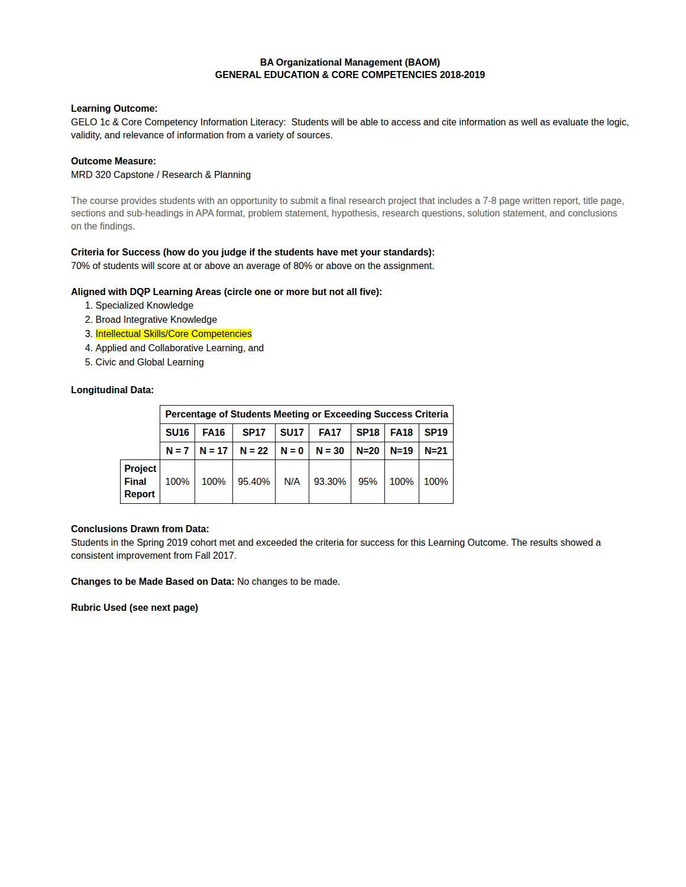BA Organizational Management (BAOM)
GENERAL EDUCATION & CORE COMPETENCIES 2018-2019
Learning Outcome:
GELO 1c & Core Competency Information Literacy: Students will be able to access and cite information as well as evaluate the logic, validity, and relevance of information from a variety of sources.
Outcome Measure:
MRD 320 Capstone / Research & Planning
The course provides students with an opportunity to submit a final research project that includes a 7-8 page written report, title page, sections and sub-headings in APA format, problem statement, hypothesis, research questions, solution statement, and conclusions on the findings.
Criteria for Success (how do you judge if the students have met your standards):
70% of students will score at or above an average of 80% or above on the assignment.
Aligned with DQP Learning Areas (circle one or more but not all five):
Specialized Knowledge
Broad Integrative Knowledge
Intellectual Skills/Core Competencies
Applied and Collaborative Learning, and
Civic and Global Learning
Longitudinal Data:
| | Percentage of Students Meeting or Exceeding Success Criteria |
| | SU16 | FA16 | SP17 | SU17 | FA17 | SP18 | FA18 | SP19 |
| | N = 7 | N = 17 | N = 22 | N = 0 | N = 30 | N=20 | N=19 | N=21 |
| Project Final Report | 100% | 100% | 95.40% | N/A | 93.30% | 95% | 100% | 100% |
Conclusions Drawn from Data:
Students in the Spring 2019 cohort met and exceeded the criteria for success for this Learning Outcome. The results showed a consistent improvement from Fall 2017.
Changes to be Made Based on Data: No changes to be made.
Rubric Used (see next page)